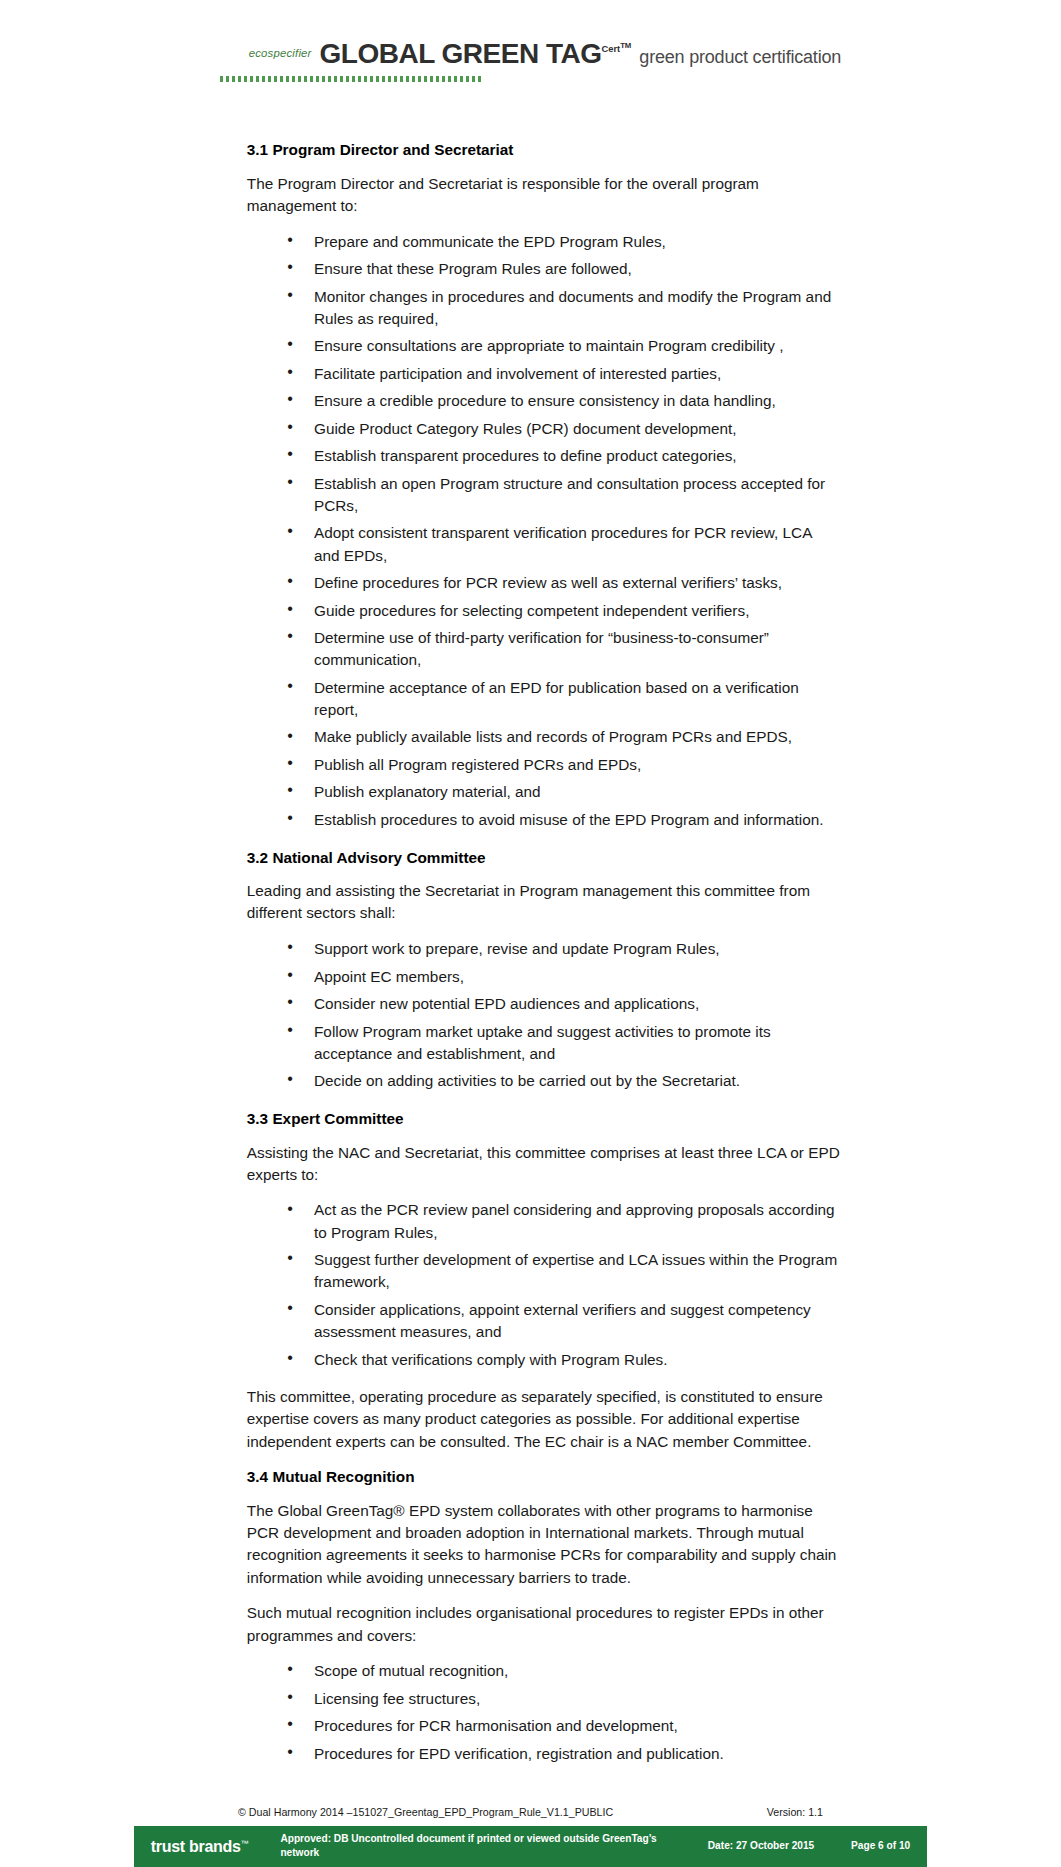ecospecifier GLOBAL GREEN TAGCertTM green product certification
3.1 Program Director and Secretariat
The Program Director and Secretariat is responsible for the overall program management to:
Prepare and communicate the EPD Program Rules,
Ensure that these Program Rules are followed,
Monitor changes in procedures and documents and modify the Program and Rules as required,
Ensure consultations are appropriate to maintain Program credibility ,
Facilitate participation and involvement of interested parties,
Ensure a credible procedure to ensure consistency in data handling,
Guide Product Category Rules (PCR) document development,
Establish transparent procedures to define product categories,
Establish an open Program structure and consultation process accepted for PCRs,
Adopt consistent transparent verification procedures for PCR review, LCA and EPDs,
Define procedures for PCR review as well as external verifiers’ tasks,
Guide procedures for selecting competent independent verifiers,
Determine use of third-party verification for “business-to-consumer” communication,
Determine acceptance of an EPD for publication based on a verification report,
Make publicly available lists and records of Program PCRs and EPDS,
Publish all Program registered PCRs and EPDs,
Publish explanatory material, and
Establish procedures to avoid misuse of the EPD Program and information.
3.2 National Advisory Committee
Leading and assisting the Secretariat in Program management this committee from different sectors shall:
Support work to prepare, revise and update Program Rules,
Appoint EC members,
Consider new potential EPD audiences and applications,
Follow Program market uptake and suggest activities to promote its acceptance and establishment, and
Decide on adding activities to be carried out by the Secretariat.
3.3 Expert Committee
Assisting the NAC and Secretariat, this committee comprises at least three LCA or EPD experts to:
Act as the PCR review panel considering and approving proposals according to Program Rules,
Suggest further development of expertise and LCA issues within the Program framework,
Consider applications, appoint external verifiers and suggest competency assessment measures, and
Check that verifications comply with Program Rules.
This committee, operating procedure as separately specified, is constituted to ensure expertise covers as many product categories as possible. For additional expertise independent experts can be consulted. The EC chair is a NAC member Committee.
3.4 Mutual Recognition
The Global GreenTag® EPD system collaborates with other programs to harmonise PCR development and broaden adoption in International markets. Through mutual recognition agreements it seeks to harmonise PCRs for comparability and supply chain information while avoiding unnecessary barriers to trade.
Such mutual recognition includes organisational procedures to register EPDs in other programmes and covers:
Scope of mutual recognition,
Licensing fee structures,
Procedures for PCR harmonisation and development,
Procedures for EPD verification, registration and publication.
© Dual Harmony 2014 –151027_Greentag_EPD_Program_Rule_V1.1_PUBLIC Version: 1.1
trust brands™
Approved: DB Uncontrolled document if printed or viewed outside GreenTag’s network
Date: 27 October 2015
Page 6 of 10